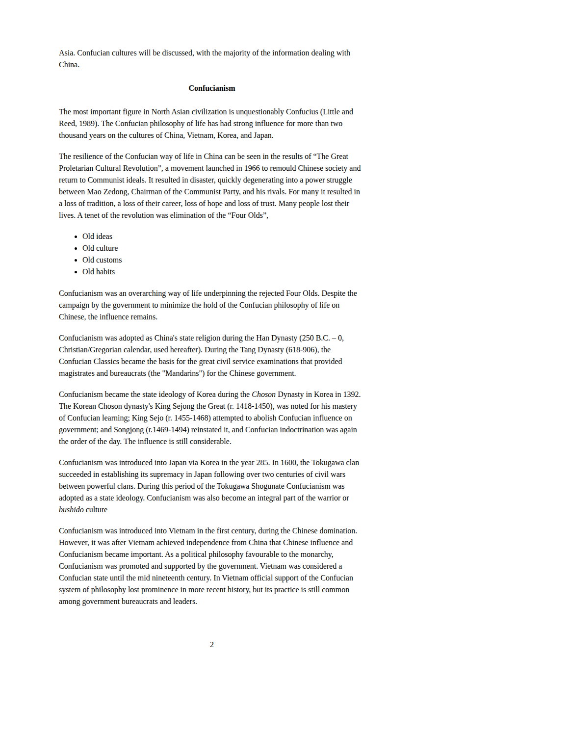Asia. Confucian cultures will be discussed, with the majority of the information dealing with China.
Confucianism
The most important figure in North Asian civilization is unquestionably Confucius (Little and Reed, 1989). The Confucian philosophy of life has had strong influence for more than two thousand years on the cultures of China, Vietnam, Korea, and Japan.
The resilience of the Confucian way of life in China can be seen in the results of “The Great Proletarian Cultural Revolution”, a movement launched in 1966 to remould Chinese society and return to Communist ideals. It resulted in disaster, quickly degenerating into a power struggle between Mao Zedong, Chairman of the Communist Party, and his rivals. For many it resulted in a loss of tradition, a loss of their career, loss of hope and loss of trust. Many people lost their lives. A tenet of the revolution was elimination of the “Four Olds”,
Old ideas
Old culture
Old customs
Old habits
Confucianism was an overarching way of life underpinning the rejected Four Olds. Despite the campaign by the government to minimize the hold of the Confucian philosophy of life on Chinese, the influence remains.
Confucianism was adopted as China's state religion during the Han Dynasty (250 B.C. – 0, Christian/Gregorian calendar, used hereafter). During the Tang Dynasty (618-906), the Confucian Classics became the basis for the great civil service examinations that provided magistrates and bureaucrats (the "Mandarins") for the Chinese government.
Confucianism became the state ideology of Korea during the Choson Dynasty in Korea in 1392. The Korean Choson dynasty's King Sejong the Great (r. 1418-1450), was noted for his mastery of Confucian learning; King Sejo (r. 1455-1468) attempted to abolish Confucian influence on government; and Songjong (r.1469-1494) reinstated it, and Confucian indoctrination was again the order of the day. The influence is still considerable.
Confucianism was introduced into Japan via Korea in the year 285. In 1600, the Tokugawa clan succeeded in establishing its supremacy in Japan following over two centuries of civil wars between powerful clans. During this period of the Tokugawa Shogunate Confucianism was adopted as a state ideology. Confucianism was also become an integral part of the warrior or bushido culture
Confucianism was introduced into Vietnam in the first century, during the Chinese domination. However, it was after Vietnam achieved independence from China that Chinese influence and Confucianism became important. As a political philosophy favourable to the monarchy, Confucianism was promoted and supported by the government. Vietnam was considered a Confucian state until the mid nineteenth century. In Vietnam official support of the Confucian system of philosophy lost prominence in more recent history, but its practice is still common among government bureaucrats and leaders.
2